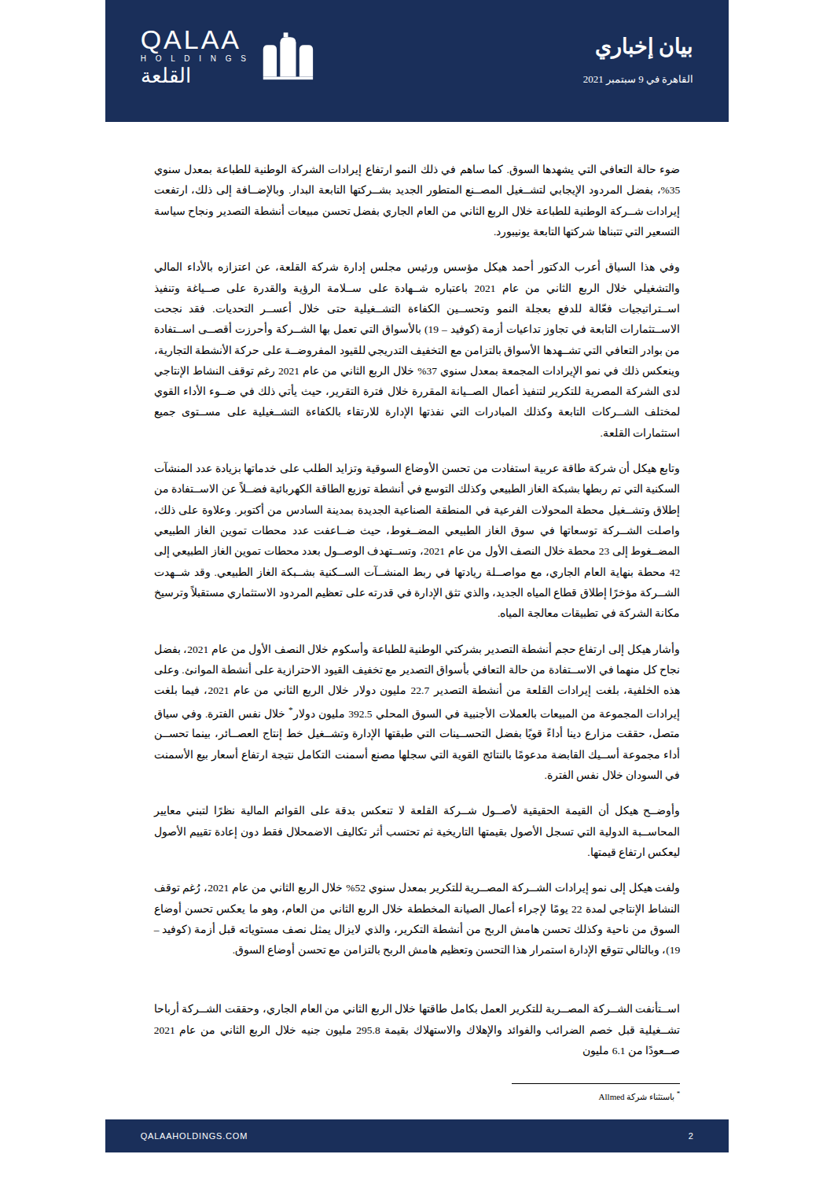بيان إخباري
القاهرة في 9 سبتمبر 2021
QALAA
H O L D I N G S
القلعة
ضوء حالة التعافي التي يشهدها السوق. كما ساهم في ذلك النمو ارتفاع إيرادات الشركة الوطنية للطباعة بمعدل سنوي 35%، بفضل المردود الإيجابي لتشــغيل المصــنع المتطور الجديد بشــركتها التابعة البدار. وبالإضــافة إلى ذلك، ارتفعت إيرادات شــركة الوطنية للطباعة خلال الربع الثاني من العام الجاري بفضل تحسن مبيعات أنشطة التصدير ونجاح سياسة التسعير التي تتبناها شركتها التابعة يونيبورد.
وفي هذا السياق أعرب الدكتور أحمد هيكل مؤسس ورئيس مجلس إدارة شركة القلعة، عن اعتزازه بالأداء المالي والتشغيلي خلال الربع الثاني من عام 2021 باعتباره شــهادة على ســلامة الرؤية والقدرة على صــياغة وتنفيذ اســتراتيجيات فعّالة للدفع بعجلة النمو وتحســين الكفاءة التشــغيلية حتى خلال أعســر التحديات. فقد نجحت الاســتثمارات التابعة في تجاوز تداعيات أزمة (كوفيد – 19) بالأسواق التي تعمل بها الشــركة وأحرزت أقصــى اســتفادة من بوادر التعافي التي تشــهدها الأسواق بالتزامن مع التخفيف التدريجي للقيود المفروضــة على حركة الأنشطة التجارية، وينعكس ذلك في نمو الإيرادات المجمعة بمعدل سنوي 37% خلال الربع الثاني من عام 2021 رغم توقف النشاط الإنتاجي لدى الشركة المصرية للتكرير لتنفيذ أعمال الصــيانة المقررة خلال فترة التقرير، حيث يأتي ذلك في ضــوء الأداء القوي لمختلف الشــركات التابعة وكذلك المبادرات التي نفذتها الإدارة للارتقاء بالكفاءة التشــغيلية على مســتوى جميع استثمارات القلعة.
وتابع هيكل أن شركة طاقة عربية استفادت من تحسن الأوضاع السوقية وتزايد الطلب على خدماتها بزيادة عدد المنشآت السكنية التي تم ربطها بشبكة الغاز الطبيعي وكذلك التوسع في أنشطة توزيع الطاقة الكهربائية فضــلاً عن الاســتفادة من إطلاق وتشــغيل محطة المحولات الفرعية في المنطقة الصناعية الجديدة بمدينة السادس من أكتوبر. وعلاوة على ذلك، واصلت الشــركة توسعاتها في سوق الغاز الطبيعي المضــغوط، حيث ضــاعفت عدد محطات تموين الغاز الطبيعي المضــغوط إلى 23 محطة خلال النصف الأول من عام 2021، وتســتهدف الوصــول بعدد محطات تموين الغاز الطبيعي إلى 42 محطة بنهاية العام الجاري، مع مواصــلة ريادتها في ربط المنشــآت الســكنية بشــبكة الغاز الطبيعي. وقد شــهدت الشــركة مؤخرًا إطلاق قطاع المياه الجديد، والذي تثق الإدارة في قدرته على تعظيم المردود الاستثماري مستقبلاً وترسيخ مكانة الشركة في تطبيقات معالجة المياه.
وأشار هيكل إلى ارتفاع حجم أنشطة التصدير بشركتي الوطنية للطباعة وأسكوم خلال النصف الأول من عام 2021، بفضل نجاح كل منهما في الاســتفادة من حالة التعافي بأسواق التصدير مع تخفيف القيود الاحترازية على أنشطة الموانئ. وعلى هذه الخلفية، بلغت إيرادات القلعة من أنشطة التصدير 22.7 مليون دولار خلال الربع الثاني من عام 2021، فيما بلغت إيرادات المجموعة من المبيعات بالعملات الأجنبية في السوق المحلي 392.5 مليون دولار* خلال نفس الفترة. وفي سياق متصل، حققت مزارع دينا أداءً قويًا بفضل التحســينات التي طبقتها الإدارة وتشــغيل خط إنتاج العصــائر، بينما تحســن أداء مجموعة أســيك القابضة مدعومًا بالنتائج القوية التي سجلها مصنع أسمنت التكامل نتيجة ارتفاع أسعار بيع الأسمنت في السودان خلال نفس الفترة.
وأوضــح هيكل أن القيمة الحقيقية لأصــول شــركة القلعة لا تنعكس بدقة على القوائم المالية نظرًا لتبني معايير المحاســبة الدولية التي تسجل الأصول بقيمتها التاريخية ثم تحتسب أثر تكاليف الاضمحلال فقط دون إعادة تقييم الأصول ليعكس ارتفاع قيمتها.
ولفت هيكل إلى نمو إيرادات الشــركة المصــرية للتكرير بمعدل سنوي 52% خلال الربع الثاني من عام 2021، رُغم توقف النشاط الإنتاجي لمدة 22 يومًا لإجراء أعمال الصيانة المخططة خلال الربع الثاني من العام، وهو ما يعكس تحسن أوضاع السوق من ناحية وكذلك تحسن هامش الربح من أنشطة التكرير، والذي لايزال يمثل نصف مستوياته قبل أزمة (كوفيد – 19)، وبالتالي تتوقع الإدارة استمرار هذا التحسن وتعظيم هامش الربح بالتزامن مع تحسن أوضاع السوق.
اســتأنفت الشــركة المصــرية للتكرير العمل بكامل طاقتها خلال الربع الثاني من العام الجاري، وحققت الشــركة أرباحا تشــغيلية قبل خصم الضرائب والفوائد والإهلاك والاستهلاك بقيمة 295.8 مليون جنيه خلال الربع الثاني من عام 2021 صــعودًا من 6.1 مليون
* باستثناء شركة Allmed
2
QALAAHOLDINGS.COM